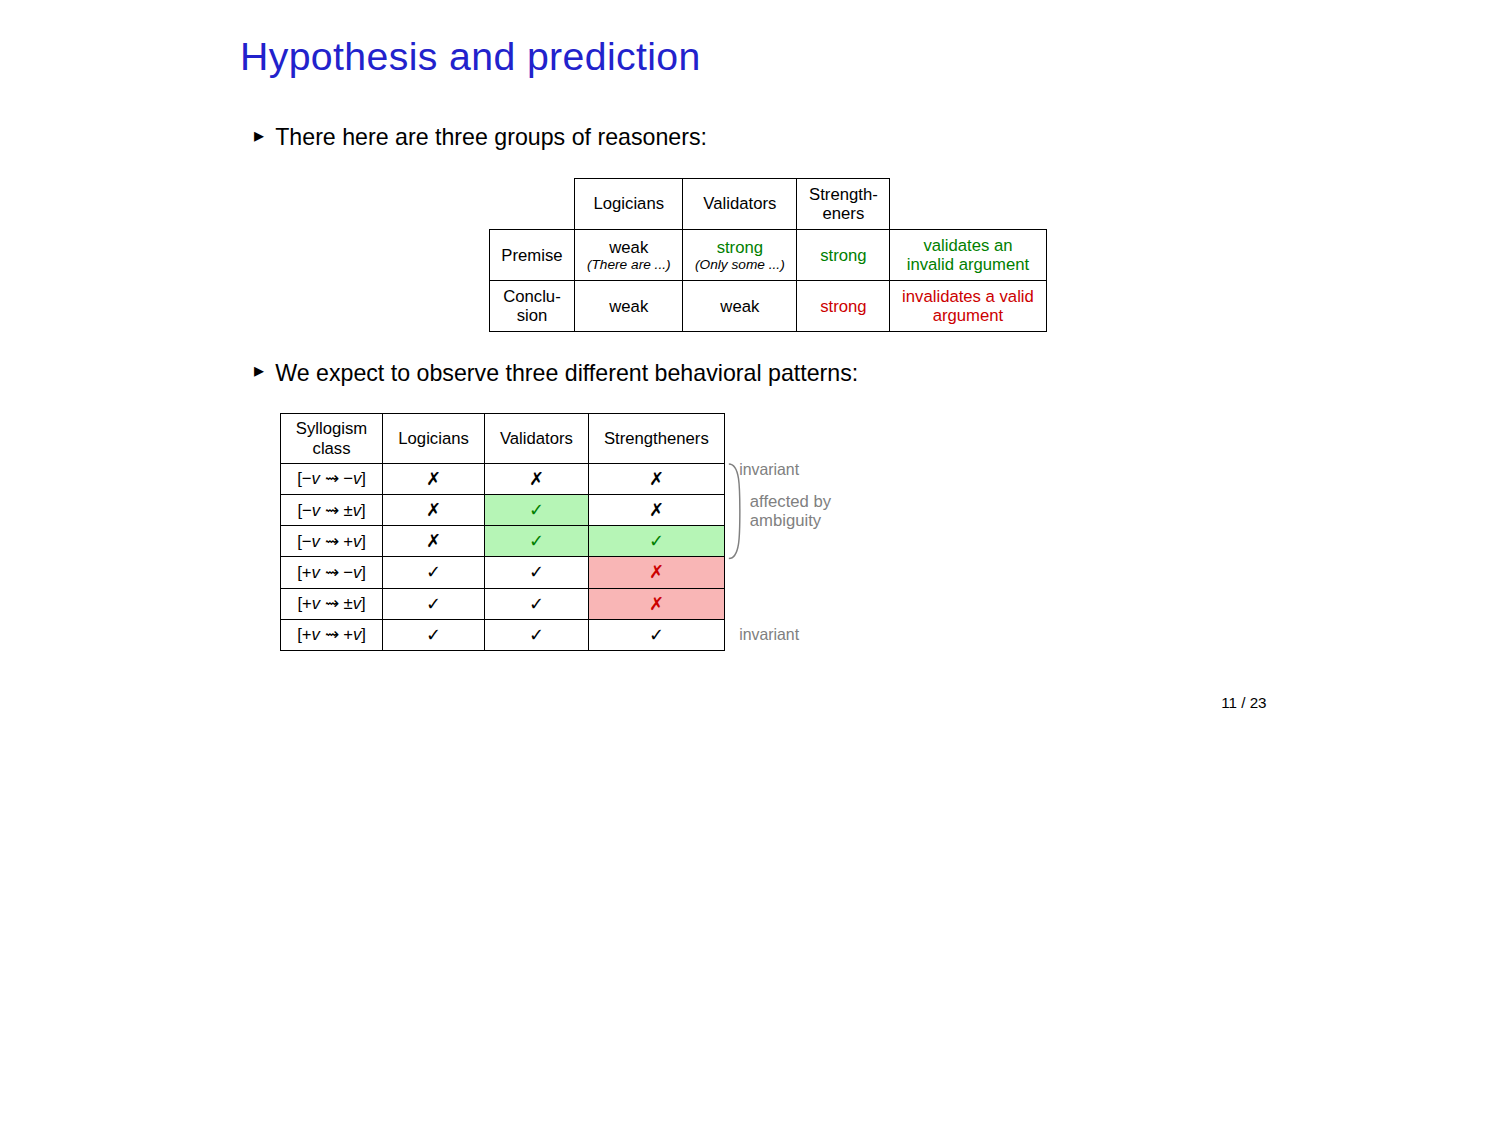Hypothesis and prediction
There here are three groups of reasoners:
| | Logicians | Validators | Strength- eners | |
| Premise | weak (There are ...) | strong (Only some ...) | strong | validates an invalid argument |
| Conclu- sion | weak | weak | strong | invalidates a valid argument |
We expect to observe three different behavioral patterns:
| Syllogism class | Logicians | Validators | Strengtheners |
| --- | --- | --- | --- |
| [− v ⇝ − v ] | ✗ | ✗ | ✗ |
| [− v ⇝ ± v ] | ✗ | ✓ | ✗ |
| [− v ⇝ + v ] | ✗ | ✓ | ✓ |
| [+ v ⇝ − v ] | ✓ | ✓ | ✗ |
| [+ v ⇝ ± v ] | ✓ | ✓ | ✗ |
| [+ v ⇝ + v ] | ✓ | ✓ | ✓ |
hdr
invariant
affected by
ambiguity
x
x
invariant
11 / 23